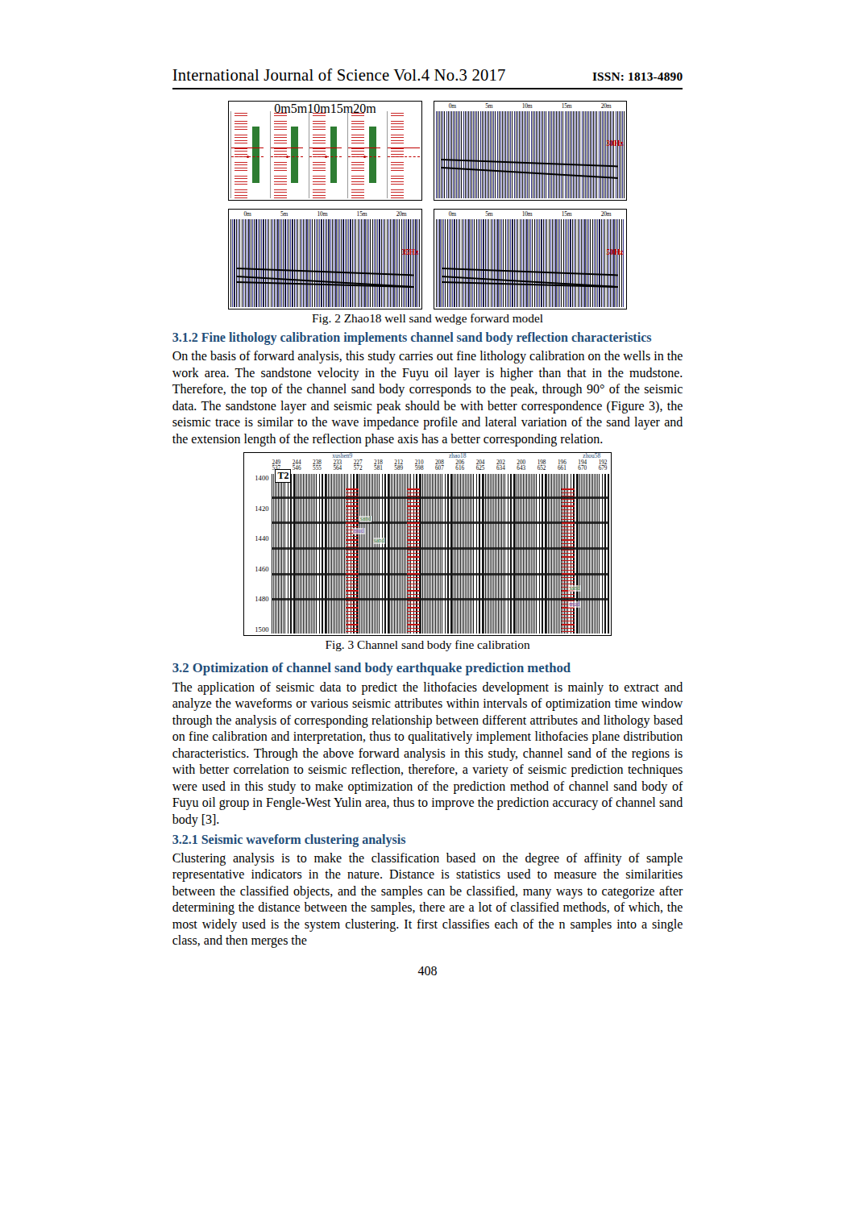International Journal of Science Vol.4 No.3 2017
ISSN: 1813-4890
0m 5m 10m 15m 20m
0m 5m 10m 15m 20m
30Hz
0m 5m 10m 15m 20m
35Hz
0m 5m 10m 15m 20m
50Hz
Fig. 2 Zhao18 well sand wedge forward model
3.1.2 Fine lithology calibration implements channel sand body reflection characteristics
On the basis of forward analysis, this study carries out fine lithology calibration on the wells in the work area. The sandstone velocity in the Fuyu oil layer is higher than that in the mudstone. Therefore, the top of the channel sand body corresponds to the peak, through 90° of the seismic data. The sandstone layer and seismic peak should be with better correspondence (Figure 3), the seismic trace is similar to the wave impedance profile and lateral variation of the sand layer and the extension length of the reflection phase axis has a better corresponding relation.
xushen9 zhao18 zhou58
249244238233227218212210208206204202200198196194192
537546555564572581589598607616625634643652661670679
1400
1420
1440
1460
1480
1500
sand
sand
sand
mud
mud
T2
Fig. 3 Channel sand body fine calibration
3.2 Optimization of channel sand body earthquake prediction method
The application of seismic data to predict the lithofacies development is mainly to extract and analyze the waveforms or various seismic attributes within intervals of optimization time window through the analysis of corresponding relationship between different attributes and lithology based on fine calibration and interpretation, thus to qualitatively implement lithofacies plane distribution characteristics. Through the above forward analysis in this study, channel sand of the regions is with better correlation to seismic reflection, therefore, a variety of seismic prediction techniques were used in this study to make optimization of the prediction method of channel sand body of Fuyu oil group in Fengle-West Yulin area, thus to improve the prediction accuracy of channel sand body [3].
3.2.1 Seismic waveform clustering analysis
Clustering analysis is to make the classification based on the degree of affinity of sample representative indicators in the nature. Distance is statistics used to measure the similarities between the classified objects, and the samples can be classified, many ways to categorize after determining the distance between the samples, there are a lot of classified methods, of which, the most widely used is the system clustering. It first classifies each of the n samples into a single class, and then merges the
408